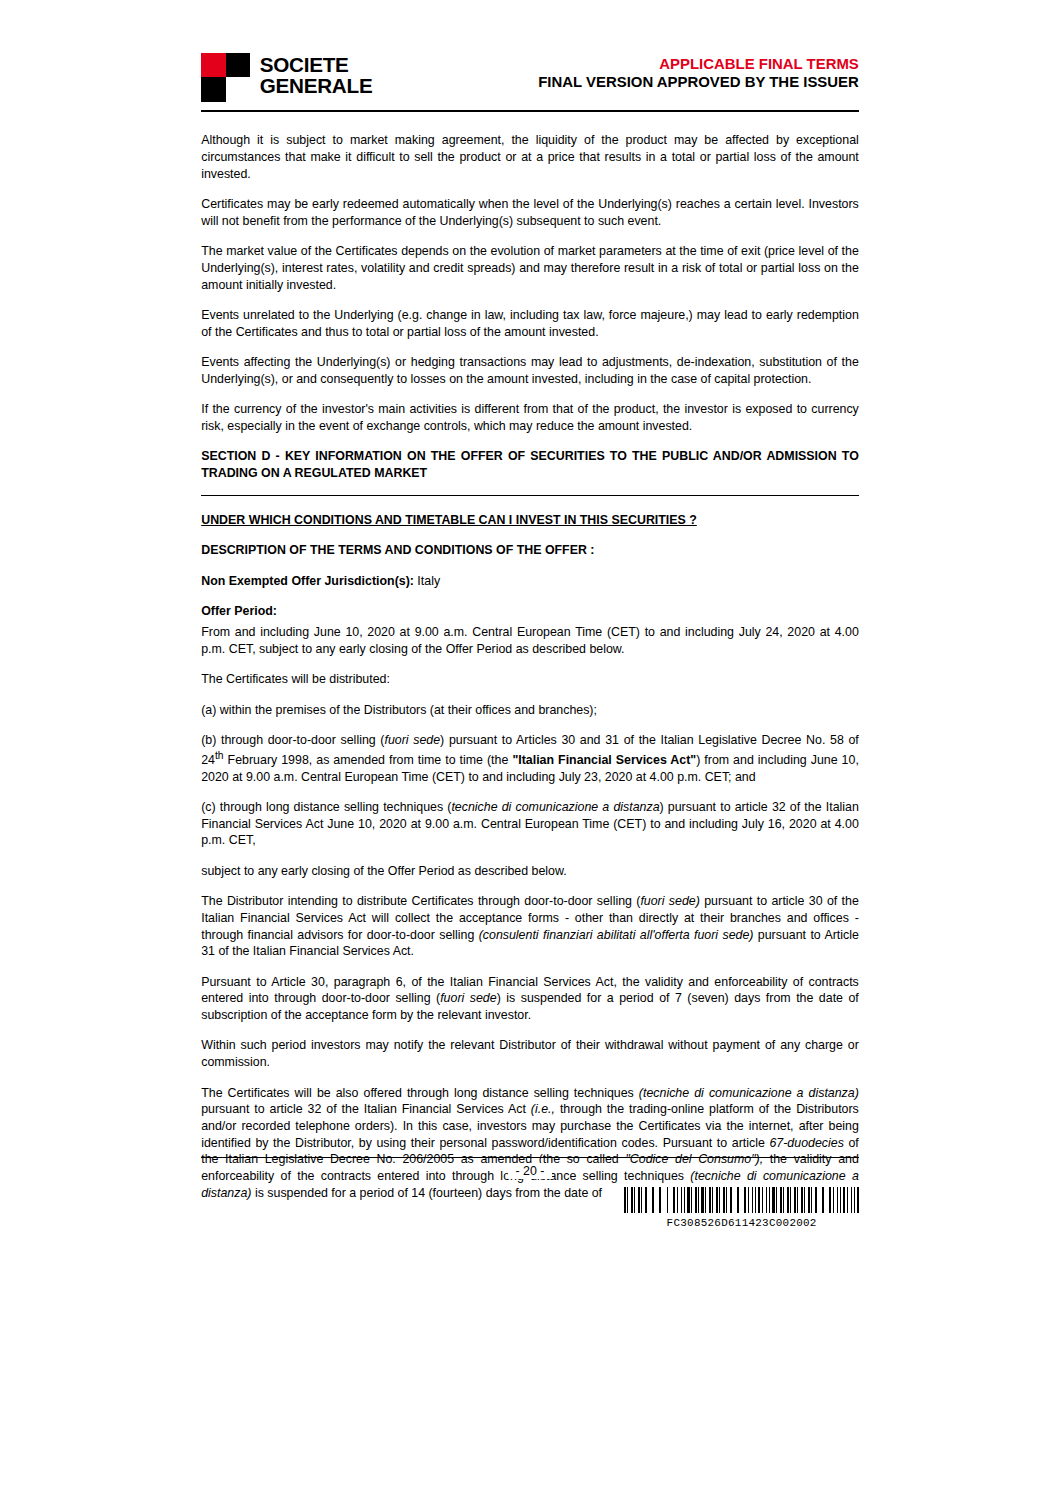SOCIETE
GENERALE
APPLICABLE FINAL TERMS
FINAL VERSION APPROVED BY THE ISSUER
Although it is subject to market making agreement, the liquidity of the product may be affected by exceptional circumstances that make it difficult to sell the product or at a price that results in a total or partial loss of the amount invested.
Certificates may be early redeemed automatically when the level of the Underlying(s) reaches a certain level. Investors will not benefit from the performance of the Underlying(s) subsequent to such event.
The market value of the Certificates depends on the evolution of market parameters at the time of exit (price level of the Underlying(s), interest rates, volatility and credit spreads) and may therefore result in a risk of total or partial loss on the amount initially invested.
Events unrelated to the Underlying (e.g. change in law, including tax law, force majeure,) may lead to early redemption of the Certificates and thus to total or partial loss of the amount invested.
Events affecting the Underlying(s) or hedging transactions may lead to adjustments, de-indexation, substitution of the Underlying(s), or and consequently to losses on the amount invested, including in the case of capital protection.
If the currency of the investor's main activities is different from that of the product, the investor is exposed to currency risk, especially in the event of exchange controls, which may reduce the amount invested.
SECTION D - KEY INFORMATION ON THE OFFER OF SECURITIES TO THE PUBLIC AND/OR ADMISSION TO TRADING ON A REGULATED MARKET
UNDER WHICH CONDITIONS AND TIMETABLE CAN I INVEST IN THIS SECURITIES ?
DESCRIPTION OF THE TERMS AND CONDITIONS OF THE OFFER :
Non Exempted Offer Jurisdiction(s): Italy
Offer Period:
From and including June 10, 2020 at 9.00 a.m. Central European Time (CET) to and including July 24, 2020 at 4.00 p.m. CET, subject to any early closing of the Offer Period as described below.
The Certificates will be distributed:
(a) within the premises of the Distributors (at their offices and branches);
(b) through door-to-door selling (fuori sede) pursuant to Articles 30 and 31 of the Italian Legislative Decree No. 58 of 24th February 1998, as amended from time to time (the "Italian Financial Services Act") from and including June 10, 2020 at 9.00 a.m. Central European Time (CET) to and including July 23, 2020 at 4.00 p.m. CET; and
(c) through long distance selling techniques (tecniche di comunicazione a distanza) pursuant to article 32 of the Italian Financial Services Act June 10, 2020 at 9.00 a.m. Central European Time (CET) to and including July 16, 2020 at 4.00 p.m. CET,
subject to any early closing of the Offer Period as described below.
The Distributor intending to distribute Certificates through door-to-door selling (fuori sede) pursuant to article 30 of the Italian Financial Services Act will collect the acceptance forms - other than directly at their branches and offices - through financial advisors for door-to-door selling (consulenti finanziari abilitati all'offerta fuori sede) pursuant to Article 31 of the Italian Financial Services Act.
Pursuant to Article 30, paragraph 6, of the Italian Financial Services Act, the validity and enforceability of contracts entered into through door-to-door selling (fuori sede) is suspended for a period of 7 (seven) days from the date of subscription of the acceptance form by the relevant investor.
Within such period investors may notify the relevant Distributor of their withdrawal without payment of any charge or commission.
The Certificates will be also offered through long distance selling techniques (tecniche di comunicazione a distanza) pursuant to article 32 of the Italian Financial Services Act (i.e., through the trading-online platform of the Distributors and/or recorded telephone orders). In this case, investors may purchase the Certificates via the internet, after being identified by the Distributor, by using their personal password/identification codes. Pursuant to article 67-duodecies of the Italian Legislative Decree No. 206/2005 as amended (the so called "Codice del Consumo"), the validity and enforceability of the contracts entered into through long distance selling techniques (tecniche di comunicazione a distanza) is suspended for a period of 14 (fourteen) days from the date of
- 20 -
FC308526D611423C002002